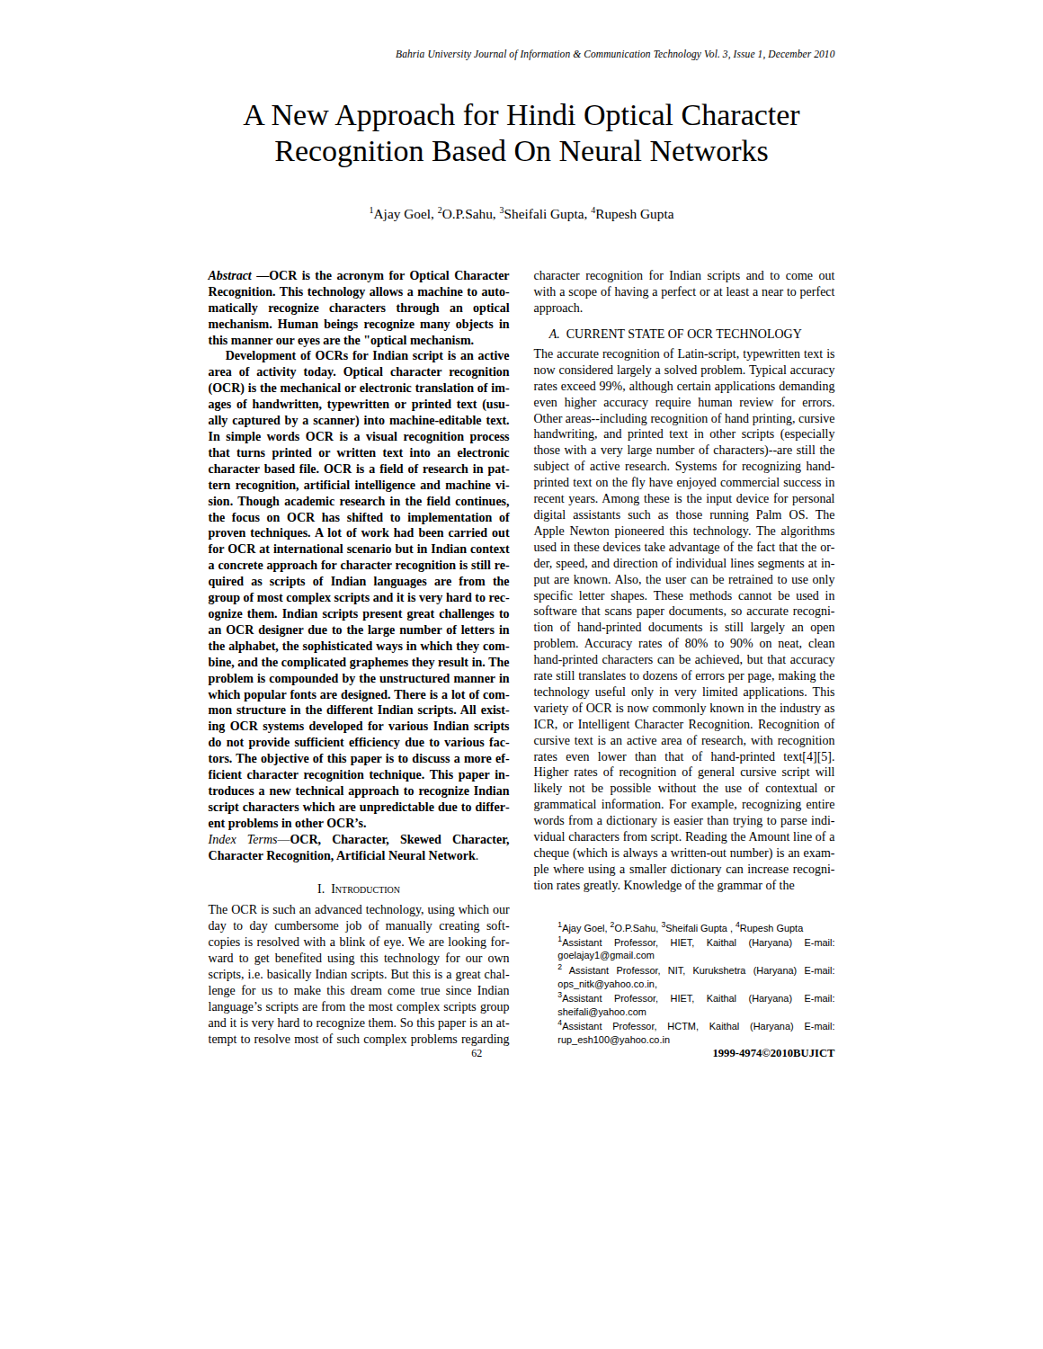Bahria University Journal of Information & Communication Technology Vol. 3, Issue 1, December 2010
A New Approach for Hindi Optical Character
Recognition Based On Neural Networks
1Ajay Goel, 2O.P.Sahu, 3Sheifali Gupta, 4Rupesh Gupta
Abstract —OCR is the acronym for Optical Character Recognition. This technology allows a machine to automatically recognize characters through an optical mechanism. Human beings recognize many objects in this manner our eyes are the "optical mechanism.
Development of OCRs for Indian script is an active area of activity today. Optical character recognition (OCR) is the mechanical or electronic translation of images of handwritten, typewritten or printed text (usually captured by a scanner) into machine-editable text. In simple words OCR is a visual recognition process that turns printed or written text into an electronic character based file. OCR is a field of research in pattern recognition, artificial intelligence and machine vision. Though academic research in the field continues, the focus on OCR has shifted to implementation of proven techniques. A lot of work had been carried out for OCR at international scenario but in Indian context a concrete approach for character recognition is still required as scripts of Indian languages are from the group of most complex scripts and it is very hard to recognize them. Indian scripts present great challenges to an OCR designer due to the large number of letters in the alphabet, the sophisticated ways in which they combine, and the complicated graphemes they result in. The problem is compounded by the unstructured manner in which popular fonts are designed. There is a lot of common structure in the different Indian scripts. All existing OCR systems developed for various Indian scripts do not provide sufficient efficiency due to various factors. The objective of this paper is to discuss a more efficient character recognition technique. This paper introduces a new technical approach to recognize Indian script characters which are unpredictable due to different problems in other OCR’s.
Index Terms—OCR, Character, Skewed Character, Character Recognition, Artificial Neural Network.
I. Introduction
The OCR is such an advanced technology, using which our day to day cumbersome job of manually creating soft-copies is resolved with a blink of eye. We are looking forward to get benefited using this technology for our own scripts, i.e. basically Indian scripts. But this is a great challenge for us to make this dream come true since Indian language’s scripts are from the most complex scripts group and it is very hard to recognize them. So this paper is an attempt to resolve most of such complex problems regarding character recognition for Indian scripts and to come out with a scope of having a perfect or at least a near to perfect approach.
A. CURRENT STATE OF OCR TECHNOLOGY
The accurate recognition of Latin-script, typewritten text is now considered largely a solved problem. Typical accuracy rates exceed 99%, although certain applications demanding even higher accuracy require human review for errors. Other areas--including recognition of hand printing, cursive handwriting, and printed text in other scripts (especially those with a very large number of characters)--are still the subject of active research. Systems for recognizing hand-printed text on the fly have enjoyed commercial success in recent years. Among these is the input device for personal digital assistants such as those running Palm OS. The Apple Newton pioneered this technology. The algorithms used in these devices take advantage of the fact that the order, speed, and direction of individual lines segments at input are known. Also, the user can be retrained to use only specific letter shapes. These methods cannot be used in software that scans paper documents, so accurate recognition of hand-printed documents is still largely an open problem. Accuracy rates of 80% to 90% on neat, clean hand-printed characters can be achieved, but that accuracy rate still translates to dozens of errors per page, making the technology useful only in very limited applications. This variety of OCR is now commonly known in the industry as ICR, or Intelligent Character Recognition. Recognition of cursive text is an active area of research, with recognition rates even lower than that of hand-printed text[4][5]. Higher rates of recognition of general cursive script will likely not be possible without the use of contextual or grammatical information. For example, recognizing entire words from a dictionary is easier than trying to parse individual characters from script. Reading the Amount line of a cheque (which is always a written-out number) is an example where using a smaller dictionary can increase recognition rates greatly. Knowledge of the grammar of the
1Ajay Goel, 2O.P.Sahu, 3Sheifali Gupta , 4Rupesh Gupta
1Assistant Professor, HIET, Kaithal (Haryana) E-mail: goelajay1@gmail.com
2 Assistant Professor, NIT, Kurukshetra (Haryana) E-mail: ops_nitk@yahoo.co.in,
3Assistant Professor, HIET, Kaithal (Haryana) E-mail: sheifali@yahoo.com
4Assistant Professor, HCTM, Kaithal (Haryana) E-mail: rup_esh100@yahoo.co.in
62 1999-4974©2010BUJICT